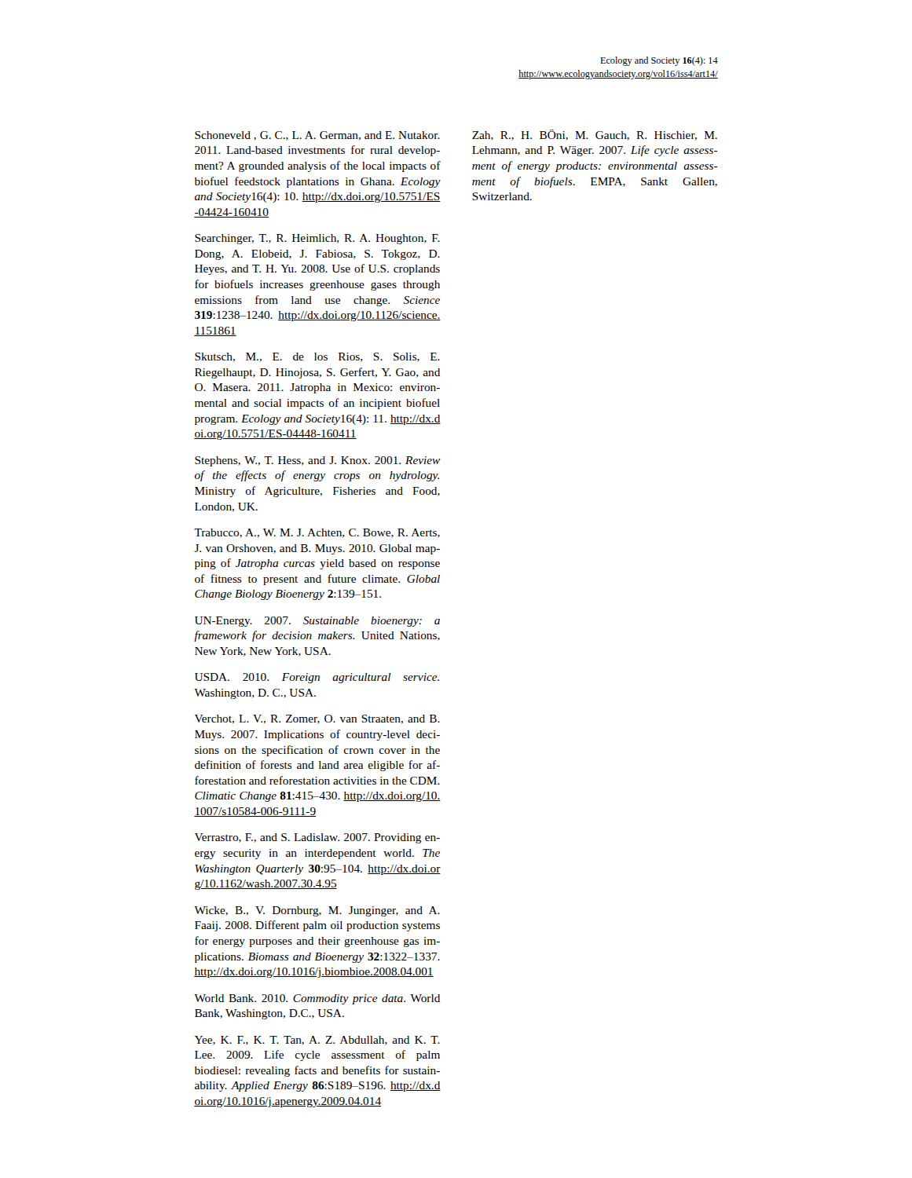Ecology and Society 16(4): 14
http://www.ecologyandsociety.org/vol16/iss4/art14/
Schoneveld , G. C., L. A. German, and E. Nutakor. 2011. Land-based investments for rural development? A grounded analysis of the local impacts of biofuel feedstock plantations in Ghana. Ecology and Society16(4): 10. http://dx.doi.org/10.5751/ES-04424-160410
Searchinger, T., R. Heimlich, R. A. Houghton, F. Dong, A. Elobeid, J. Fabiosa, S. Tokgoz, D. Heyes, and T. H. Yu. 2008. Use of U.S. croplands for biofuels increases greenhouse gases through emissions from land use change. Science 319:1238–1240. http://dx.doi.org/10.1126/science.1151861
Skutsch, M., E. de los Rios, S. Solis, E. Riegelhaupt, D. Hinojosa, S. Gerfert, Y. Gao, and O. Masera. 2011. Jatropha in Mexico: environmental and social impacts of an incipient biofuel program. Ecology and Society16(4): 11. http://dx.doi.org/10.5751/ES-04448-160411
Stephens, W., T. Hess, and J. Knox. 2001. Review of the effects of energy crops on hydrology. Ministry of Agriculture, Fisheries and Food, London, UK.
Trabucco, A., W. M. J. Achten, C. Bowe, R. Aerts, J. van Orshoven, and B. Muys. 2010. Global mapping of Jatropha curcas yield based on response of fitness to present and future climate. Global Change Biology Bioenergy 2:139–151.
UN-Energy. 2007. Sustainable bioenergy: a framework for decision makers. United Nations, New York, New York, USA.
USDA. 2010. Foreign agricultural service. Washington, D. C., USA.
Verchot, L. V., R. Zomer, O. van Straaten, and B. Muys. 2007. Implications of country-level decisions on the specification of crown cover in the definition of forests and land area eligible for afforestation and reforestation activities in the CDM. Climatic Change 81:415–430. http://dx.doi.org/10.1007/s10584-006-9111-9
Verrastro, F., and S. Ladislaw. 2007. Providing energy security in an interdependent world. The Washington Quarterly 30:95–104. http://dx.doi.org/10.1162/wash.2007.30.4.95
Wicke, B., V. Dornburg, M. Junginger, and A. Faaij. 2008. Different palm oil production systems for energy purposes and their greenhouse gas implications. Biomass and Bioenergy 32:1322–1337. http://dx.doi.org/10.1016/j.biombioe.2008.04.001
World Bank. 2010. Commodity price data. World Bank, Washington, D.C., USA.
Yee, K. F., K. T. Tan, A. Z. Abdullah, and K. T. Lee. 2009. Life cycle assessment of palm biodiesel: revealing facts and benefits for sustainability. Applied Energy 86:S189–S196. http://dx.doi.org/10.1016/j.apenergy.2009.04.014
Zah, R., H. BÖni, M. Gauch, R. Hischier, M. Lehmann, and P. Wäger. 2007. Life cycle assessment of energy products: environmental assessment of biofuels. EMPA, Sankt Gallen, Switzerland.